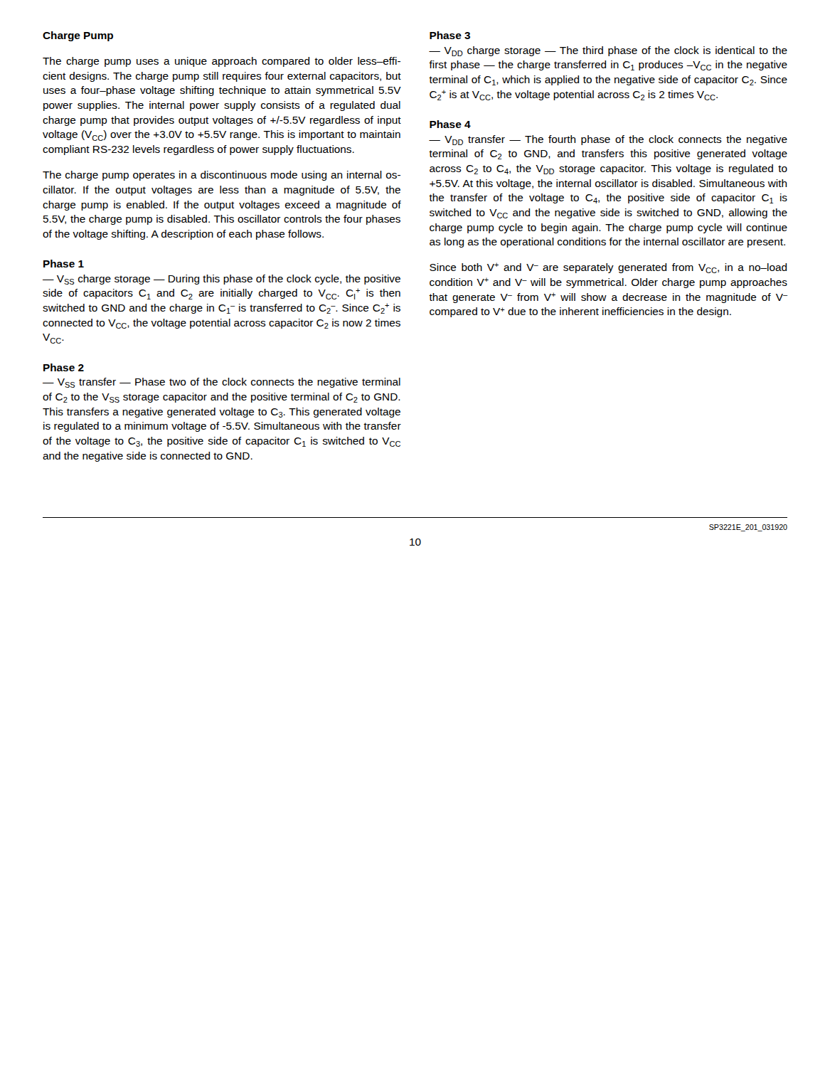Charge Pump
The charge pump uses a unique approach compared to older less–efficient designs. The charge pump still requires four external capacitors, but uses a four–phase voltage shifting technique to attain symmetrical 5.5V power supplies. The internal power supply consists of a regulated dual charge pump that provides output voltages of +/-5.5V regardless of input voltage (VCC) over the +3.0V to +5.5V range. This is important to maintain compliant RS-232 levels regardless of power supply fluctuations.
The charge pump operates in a discontinuous mode using an internal oscillator. If the output voltages are less than a magnitude of 5.5V, the charge pump is enabled. If the output voltages exceed a magnitude of 5.5V, the charge pump is disabled. This oscillator controls the four phases of the voltage shifting. A description of each phase follows.
Phase 1
— VSS charge storage — During this phase of the clock cycle, the positive side of capacitors C1 and C2 are initially charged to VCC. CI+ is then switched to GND and the charge in C1– is transferred to C2–. Since C2+ is connected to VCC, the voltage potential across capacitor C2 is now 2 times VCC.
Phase 2
— VSS transfer — Phase two of the clock connects the negative terminal of C2 to the VSS storage capacitor and the positive terminal of C2 to GND. This transfers a negative generated voltage to C3. This generated voltage is regulated to a minimum voltage of -5.5V. Simultaneous with the transfer of the voltage to C3, the positive side of capacitor C1 is switched to VCC and the negative side is connected to GND.
Phase 3
— VDD charge storage — The third phase of the clock is identical to the first phase — the charge transferred in C1 produces –VCC in the negative terminal of C1, which is applied to the negative side of capacitor C2. Since C2+ is at VCC, the voltage potential across C2 is 2 times VCC.
Phase 4
— VDD transfer — The fourth phase of the clock connects the negative terminal of C2 to GND, and transfers this positive generated voltage across C2 to C4, the VDD storage capacitor. This voltage is regulated to +5.5V. At this voltage, the internal oscillator is disabled. Simultaneous with the transfer of the voltage to C4, the positive side of capacitor C1 is switched to VCC and the negative side is switched to GND, allowing the charge pump cycle to begin again. The charge pump cycle will continue as long as the operational conditions for the internal oscillator are present.
Since both V+ and V– are separately generated from VCC, in a no–load condition V+ and V– will be symmetrical. Older charge pump approaches that generate V– from V+ will show a decrease in the magnitude of V– compared to V+ due to the inherent inefficiencies in the design.
SP3221E_201_031920
10